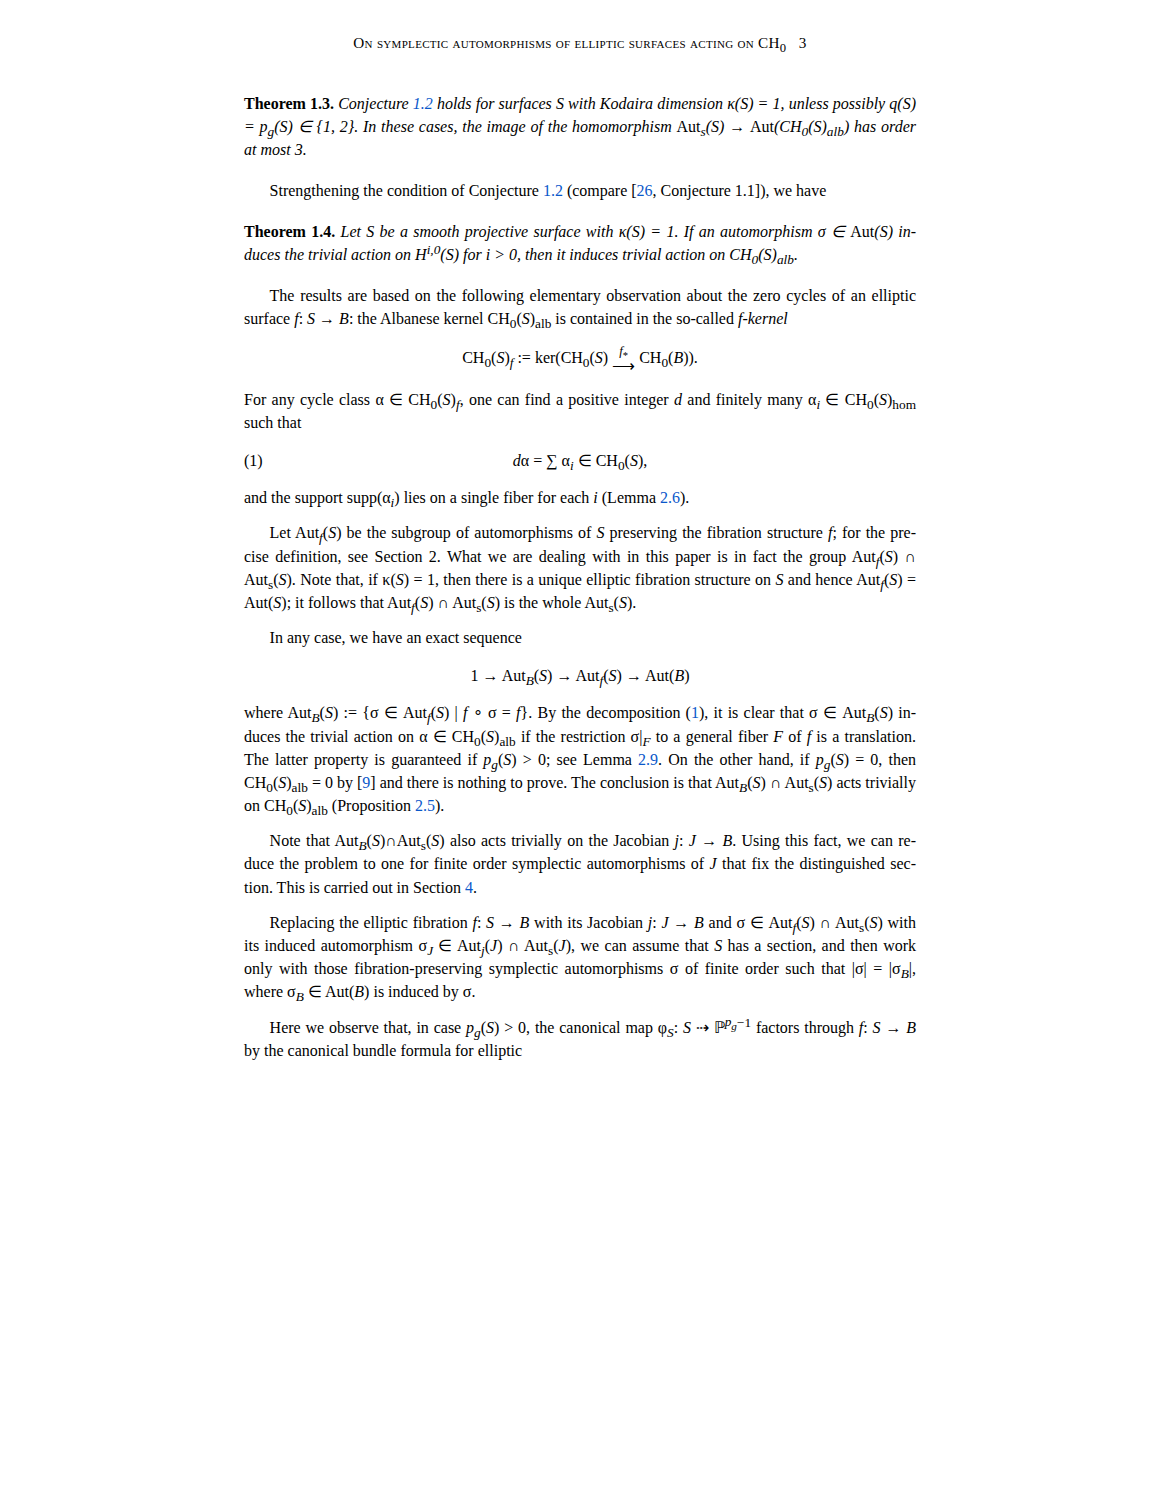On symplectic automorphisms of elliptic surfaces acting on CH0 3
Theorem 1.3. Conjecture 1.2 holds for surfaces S with Kodaira dimension κ(S) = 1, unless possibly q(S) = pg(S) ∈ {1, 2}. In these cases, the image of the homomorphism Auts(S) → Aut(CH0(S)alb) has order at most 3.
Strengthening the condition of Conjecture 1.2 (compare [26, Conjecture 1.1]), we have
Theorem 1.4. Let S be a smooth projective surface with κ(S) = 1. If an automorphism σ ∈ Aut(S) induces the trivial action on Hi,0(S) for i > 0, then it induces trivial action on CH0(S)alb.
The results are based on the following elementary observation about the zero cycles of an elliptic surface f: S → B: the Albanese kernel CH0(S)alb is contained in the so-called f-kernel
CH0(S)f := ker(CH0(S) f*⟶ CH0(B)).
For any cycle class α ∈ CH0(S)f, one can find a positive integer d and finitely many αi ∈ CH0(S)hom such that
(1) dα = ∑ αi ∈ CH0(S),
and the support supp(αi) lies on a single fiber for each i (Lemma 2.6).
Let Autf(S) be the subgroup of automorphisms of S preserving the fibration structure f; for the precise definition, see Section 2. What we are dealing with in this paper is in fact the group Autf(S) ∩ Auts(S). Note that, if κ(S) = 1, then there is a unique elliptic fibration structure on S and hence Autf(S) = Aut(S); it follows that Autf(S) ∩ Auts(S) is the whole Auts(S).
In any case, we have an exact sequence
1 → AutB(S) → Autf(S) → Aut(B)
where AutB(S) := {σ ∈ Autf(S) | f ∘ σ = f}. By the decomposition (1), it is clear that σ ∈ AutB(S) induces the trivial action on α ∈ CH0(S)alb if the restriction σ|F to a general fiber F of f is a translation. The latter property is guaranteed if pg(S) > 0; see Lemma 2.9. On the other hand, if pg(S) = 0, then CH0(S)alb = 0 by [9] and there is nothing to prove. The conclusion is that AutB(S) ∩ Auts(S) acts trivially on CH0(S)alb (Proposition 2.5).
Note that AutB(S)∩Auts(S) also acts trivially on the Jacobian j: J → B. Using this fact, we can reduce the problem to one for finite order symplectic automorphisms of J that fix the distinguished section. This is carried out in Section 4.
Replacing the elliptic fibration f: S → B with its Jacobian j: J → B and σ ∈ Autf(S) ∩ Auts(S) with its induced automorphism σJ ∈ Autj(J) ∩ Auts(J), we can assume that S has a section, and then work only with those fibration-preserving symplectic automorphisms σ of finite order such that |σ| = |σB|, where σB ∈ Aut(B) is induced by σ.
Here we observe that, in case pg(S) > 0, the canonical map φS: S ⇢ ℙpg−1 factors through f: S → B by the canonical bundle formula for elliptic